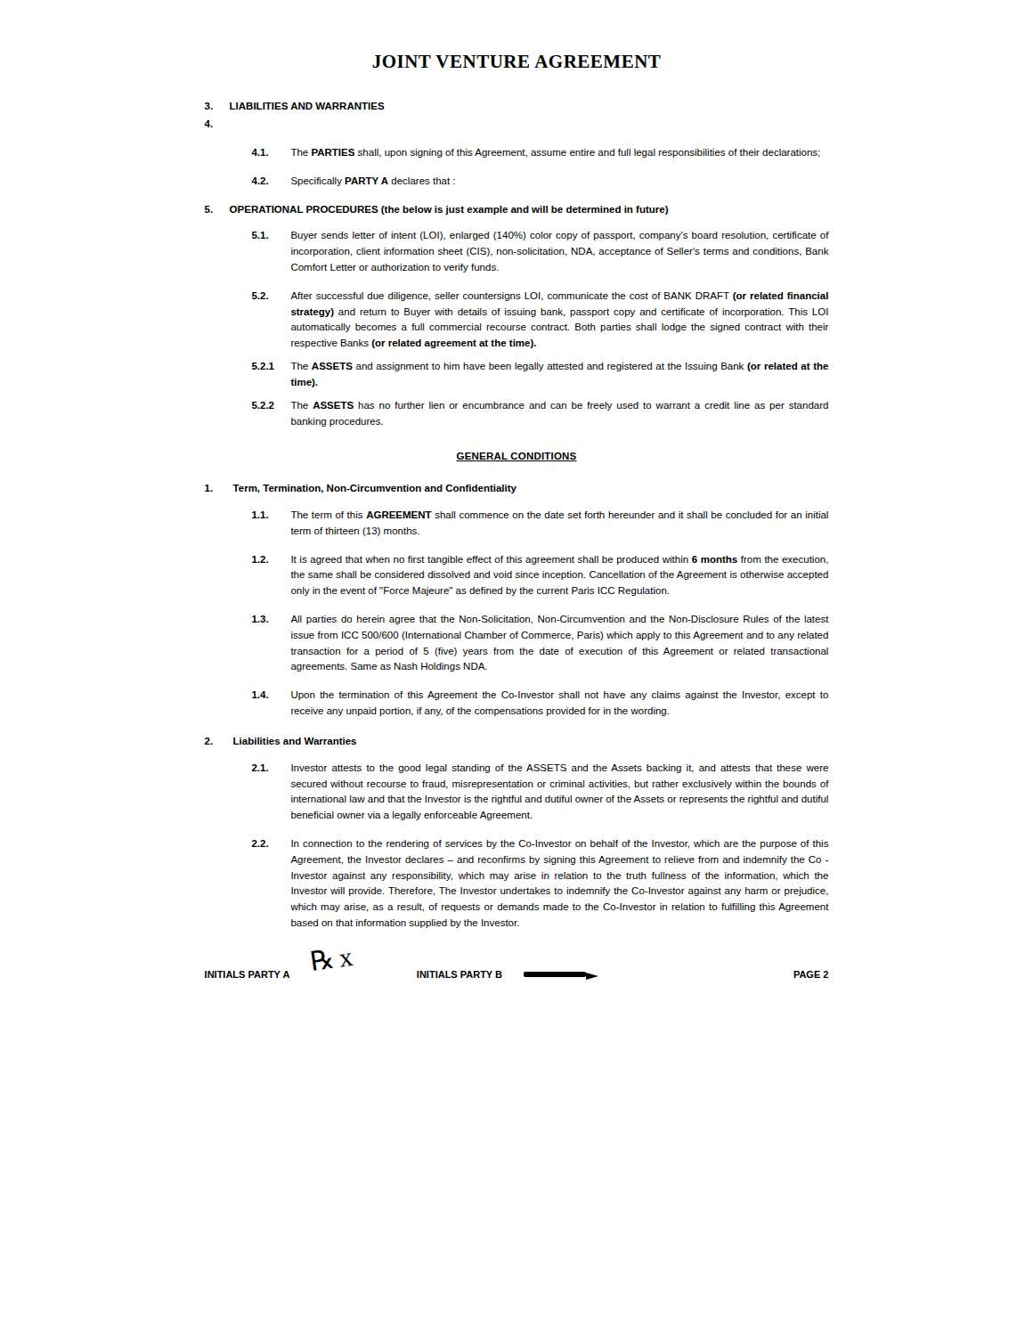JOINT VENTURE AGREEMENT
3. LIABILITIES AND WARRANTIES
4.
4.1. The PARTIES shall, upon signing of this Agreement, assume entire and full legal responsibilities of their declarations;
4.2. Specifically PARTY A declares that :
5. OPERATIONAL PROCEDURES (the below is just example and will be determined in future)
5.1. Buyer sends letter of intent (LOI), enlarged (140%) color copy of passport, company's board resolution, certificate of incorporation, client information sheet (CIS), non-solicitation, NDA, acceptance of Seller's terms and conditions, Bank Comfort Letter or authorization to verify funds.
5.2. After successful due diligence, seller countersigns LOI, communicate the cost of BANK DRAFT (or related financial strategy) and return to Buyer with details of issuing bank, passport copy and certificate of incorporation. This LOI automatically becomes a full commercial recourse contract. Both parties shall lodge the signed contract with their respective Banks (or related agreement at the time).
5.2.1 The ASSETS and assignment to him have been legally attested and registered at the Issuing Bank (or related at the time).
5.2.2 The ASSETS has no further lien or encumbrance and can be freely used to warrant a credit line as per standard banking procedures.
GENERAL CONDITIONS
1. Term, Termination, Non-Circumvention and Confidentiality
1.1. The term of this AGREEMENT shall commence on the date set forth hereunder and it shall be concluded for an initial term of thirteen (13) months.
1.2. It is agreed that when no first tangible effect of this agreement shall be produced within 6 months from the execution, the same shall be considered dissolved and void since inception. Cancellation of the Agreement is otherwise accepted only in the event of "Force Majeure" as defined by the current Paris ICC Regulation.
1.3. All parties do herein agree that the Non-Solicitation, Non-Circumvention and the Non-Disclosure Rules of the latest issue from ICC 500/600 (International Chamber of Commerce, Paris) which apply to this Agreement and to any related transaction for a period of 5 (five) years from the date of execution of this Agreement or related transactional agreements. Same as Nash Holdings NDA.
1.4. Upon the termination of this Agreement the Co-Investor shall not have any claims against the Investor, except to receive any unpaid portion, if any, of the compensations provided for in the wording.
2. Liabilities and Warranties
2.1. Investor attests to the good legal standing of the ASSETS and the Assets backing it, and attests that these were secured without recourse to fraud, misrepresentation or criminal activities, but rather exclusively within the bounds of international law and that the Investor is the rightful and dutiful owner of the Assets or represents the rightful and dutiful beneficial owner via a legally enforceable Agreement.
2.2. In connection to the rendering of services by the Co-Investor on behalf of the Investor, which are the purpose of this Agreement, the Investor declares – and reconfirms by signing this Agreement to relieve from and indemnify the Co - Investor against any responsibility, which may arise in relation to the truth fullness of the information, which the Investor will provide. Therefore, The Investor undertakes to indemnify the Co-Investor against any harm or prejudice, which may arise, as a result, of requests or demands made to the Co-Investor in relation to fulfilling this Agreement based on that information supplied by the Investor.
INITIALS PARTY A ℞ x
INITIALS PARTY B
PAGE 2